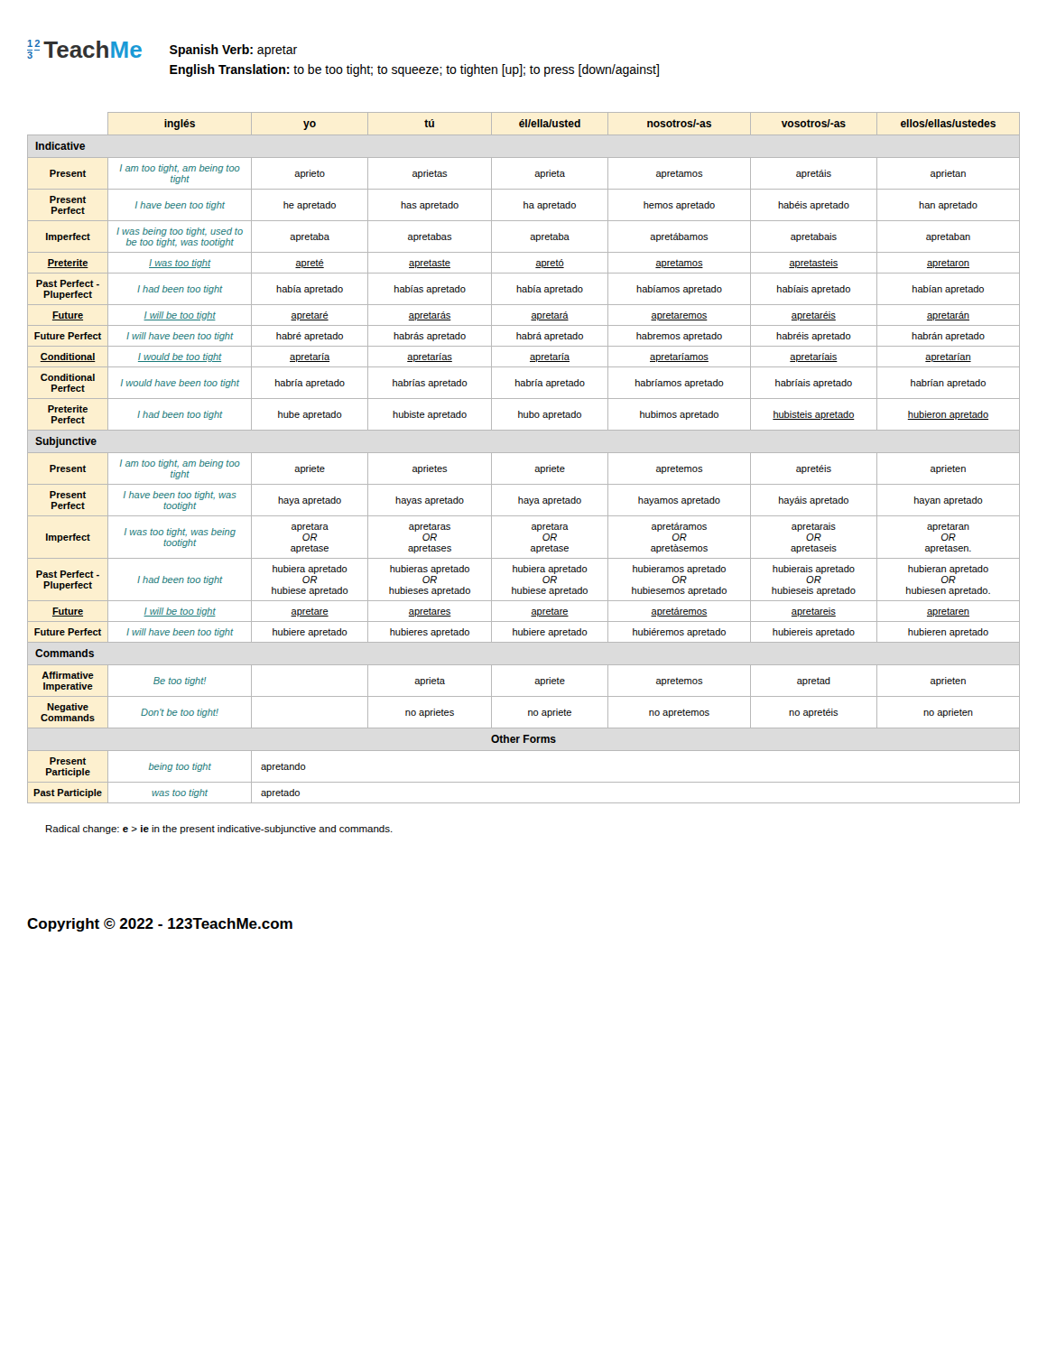132 Teach Me
Spanish Verb: apretar
English Translation: to be too tight; to squeeze; to tighten [up]; to press [down/against]
| | inglés | yo | tú | él/ella/usted | nosotros/-as | vosotros/-as | ellos/ellas/ustedes |
| --- | --- | --- | --- | --- | --- | --- | --- |
| Indicative |
| Present | I am too tight, am being too tight | aprieto | aprietas | aprieta | apretamos | apretáis | aprietan |
| Present Perfect | I have been too tight | he apretado | has apretado | ha apretado | hemos apretado | habéis apretado | han apretado |
| Imperfect | I was being too tight, used to be too tight, was tootight | apretaba | apretabas | apretaba | apretábamos | apretabais | apretaban |
| Preterite | I was too tight | apreté | apretaste | apretó | apretamos | apretasteis | apretaron |
| Past Perfect - Pluperfect | I had been too tight | había apretado | habías apretado | había apretado | habíamos apretado | habíais apretado | habían apretado |
| Future | I will be too tight | apretaré | apretarás | apretará | apretaremos | apretaréis | apretarán |
| Future Perfect | I will have been too tight | habré apretado | habrás apretado | habrá apretado | habremos apretado | habréis apretado | habrán apretado |
| Conditional | I would be too tight | apretaría | apretarías | apretaría | apretaríamos | apretaríais | apretarían |
| Conditional Perfect | I would have been too tight | habría apretado | habrías apretado | habría apretado | habríamos apretado | habríais apretado | habrían apretado |
| Preterite Perfect | I had been too tight | hube apretado | hubiste apretado | hubo apretado | hubimos apretado | hubisteis apretado | hubieron apretado |
| Subjunctive |
| Present | I am too tight, am being too tight | apriete | aprietes | apriete | apretemos | apretéis | aprieten |
| Present Perfect | I have been too tight, was tootight | haya apretado | hayas apretado | haya apretado | hayamos apretado | hayáis apretado | hayan apretado |
| Imperfect | I was too tight, was being tootight | apretara OR apretase | apretaras OR apretases | apretara OR apretase | apretáramos OR apretàsemos | apretarais OR apretaseis | apretaran OR apretasen. |
| Past Perfect - Pluperfect | I had been too tight | hubiera apretado OR hubiese apretado | hubieras apretado OR hubieses apretado | hubiera apretado OR hubiese apretado | hubieramos apretado OR hubiesemos apretado | hubierais apretado OR hubieseis apretado | hubieran apretado OR hubiesen apretado. |
| Future | I will be too tight | apretare | apretares | apretare | apretáremos | apretareis | apretaren |
| Future Perfect | I will have been too tight | hubiere apretado | hubieres apretado | hubiere apretado | hubiéremos apretado | hubiereis apretado | hubieren apretado |
| Commands |
| Affirmative Imperative | Be too tight! | | aprieta | apriete | apretemos | apretad | aprieten |
| Negative Commands | Don't be too tight! | | no aprietes | no apriete | no apretemos | no apretéis | no aprieten |
| Other Forms |
| Present Participle | being too tight | apretando |
| Past Participle | was too tight | apretado |
Radical change: e > ie in the present indicative-subjunctive and commands.
Copyright © 2022 - 123TeachMe.com